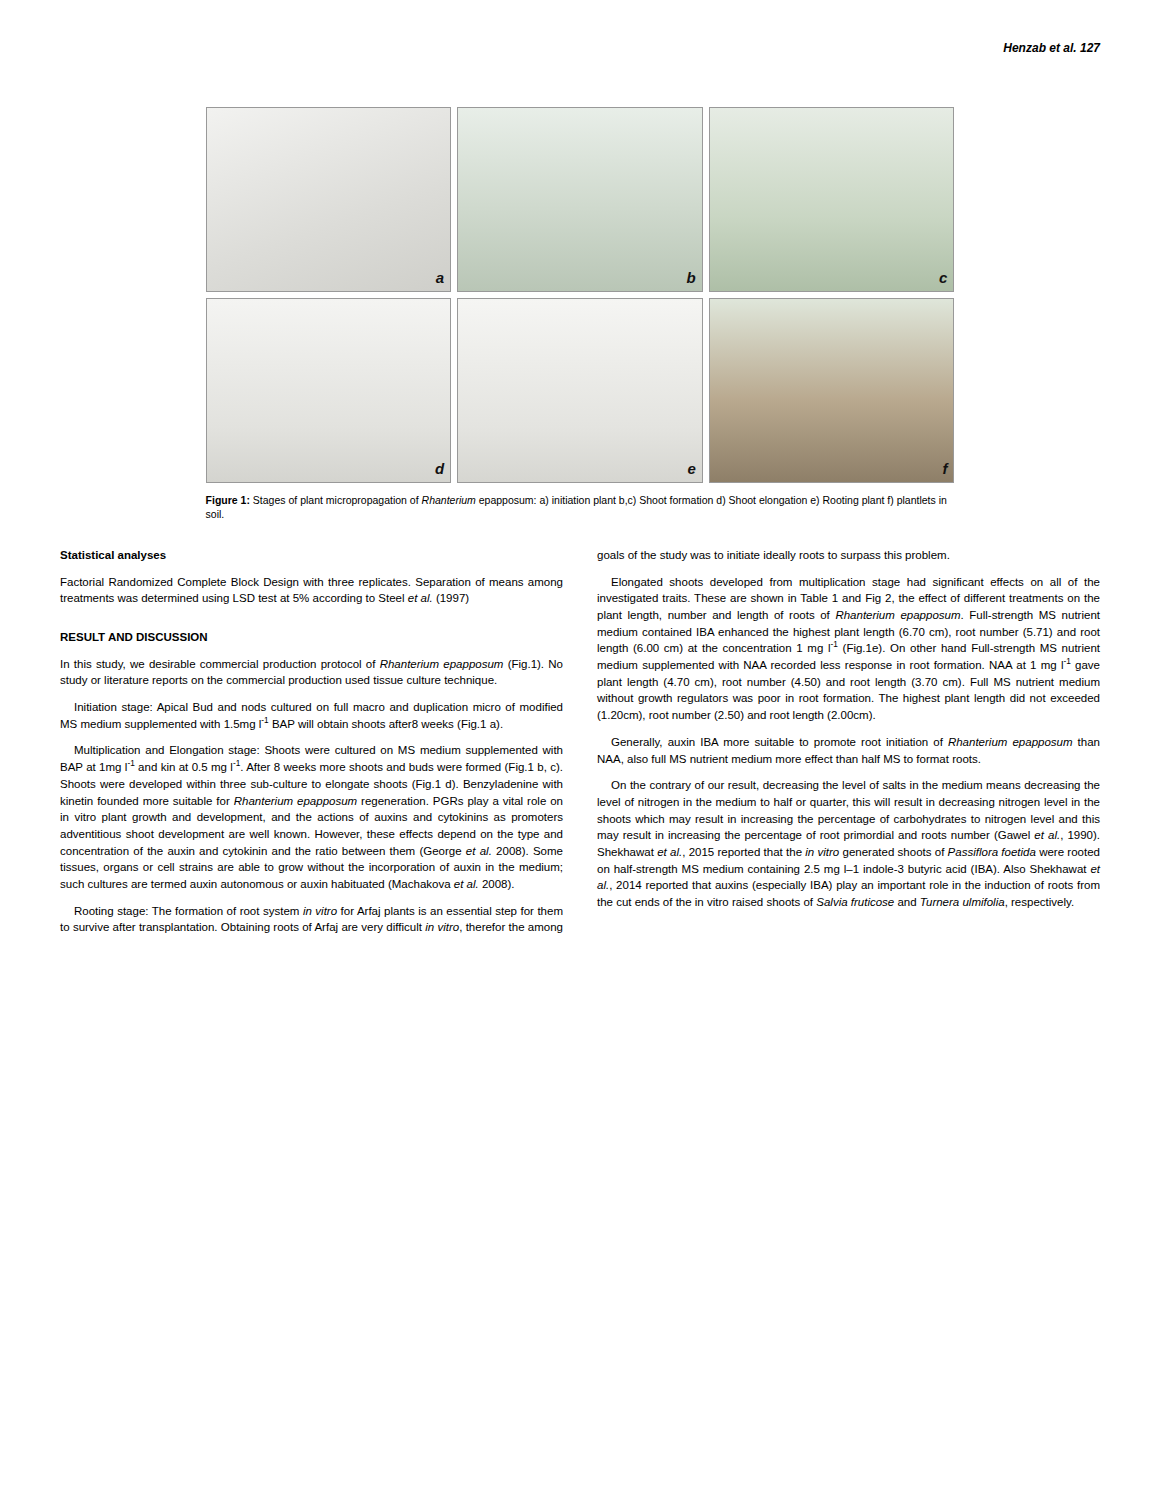Henzab et al. 127
a
b
c
d
e
f
Figure 1: Stages of plant micropropagation of Rhanterium epapposum: a) initiation plant b,c) Shoot formation d) Shoot elongation e) Rooting plant f) plantlets in soil.
Statistical analyses
Factorial Randomized Complete Block Design with three replicates. Separation of means among treatments was determined using LSD test at 5% according to Steel et al. (1997)
RESULT AND DISCUSSION
In this study, we desirable commercial production protocol of Rhanterium epapposum (Fig.1). No study or literature reports on the commercial production used tissue culture technique.
Initiation stage: Apical Bud and nods cultured on full macro and duplication micro of modified MS medium supplemented with 1.5mg l-1 BAP will obtain shoots after8 weeks (Fig.1 a).
Multiplication and Elongation stage: Shoots were cultured on MS medium supplemented with BAP at 1mg l-1 and kin at 0.5 mg l-1. After 8 weeks more shoots and buds were formed (Fig.1 b, c). Shoots were developed within three sub-culture to elongate shoots (Fig.1 d). Benzyladenine with kinetin founded more suitable for Rhanterium epapposum regeneration. PGRs play a vital role on in vitro plant growth and development, and the actions of auxins and cytokinins as promoters adventitious shoot development are well known. However, these effects depend on the type and concentration of the auxin and cytokinin and the ratio between them (George et al. 2008). Some tissues, organs or cell strains are able to grow without the incorporation of auxin in the medium; such cultures are termed auxin autonomous or auxin habituated (Machakova et al. 2008).
Rooting stage: The formation of root system in vitro for Arfaj plants is an essential step for them to survive after transplantation. Obtaining roots of Arfaj are very difficult in vitro, therefor the among goals of the study was to initiate ideally roots to surpass this problem.
Elongated shoots developed from multiplication stage had significant effects on all of the investigated traits. These are shown in Table 1 and Fig 2, the effect of different treatments on the plant length, number and length of roots of Rhanterium epapposum. Full-strength MS nutrient medium contained IBA enhanced the highest plant length (6.70 cm), root number (5.71) and root length (6.00 cm) at the concentration 1 mg l-1 (Fig.1e). On other hand Full-strength MS nutrient medium supplemented with NAA recorded less response in root formation. NAA at 1 mg l-1 gave plant length (4.70 cm), root number (4.50) and root length (3.70 cm). Full MS nutrient medium without growth regulators was poor in root formation. The highest plant length did not exceeded (1.20cm), root number (2.50) and root length (2.00cm).
Generally, auxin IBA more suitable to promote root initiation of Rhanterium epapposum than NAA, also full MS nutrient medium more effect than half MS to format roots.
On the contrary of our result, decreasing the level of salts in the medium means decreasing the level of nitrogen in the medium to half or quarter, this will result in decreasing nitrogen level in the shoots which may result in increasing the percentage of carbohydrates to nitrogen level and this may result in increasing the percentage of root primordial and roots number (Gawel et al., 1990). Shekhawat et al., 2015 reported that the in vitro generated shoots of Passiflora foetida were rooted on half-strength MS medium containing 2.5 mg l–1 indole-3 butyric acid (IBA). Also Shekhawat et al., 2014 reported that auxins (especially IBA) play an important role in the induction of roots from the cut ends of the in vitro raised shoots of Salvia fruticose and Turnera ulmifolia, respectively.